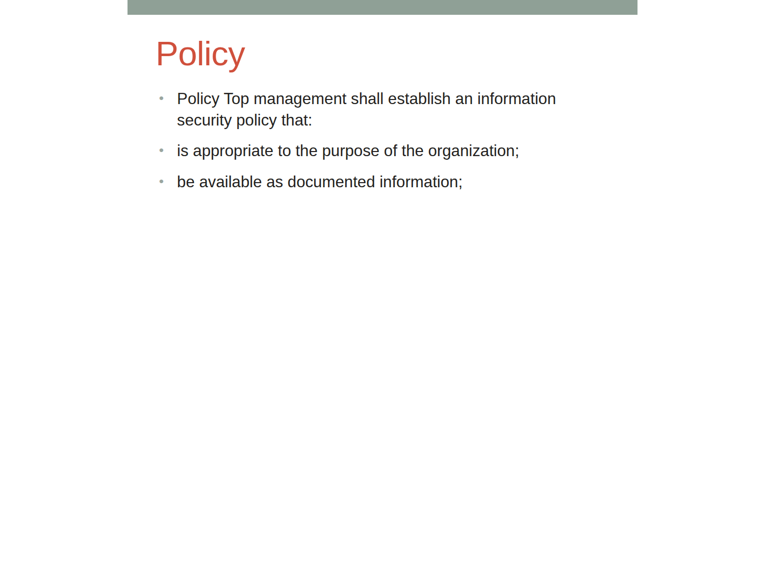Policy
Policy Top management shall establish an information security policy that:
is appropriate to the purpose of the organization;
be available as documented information;